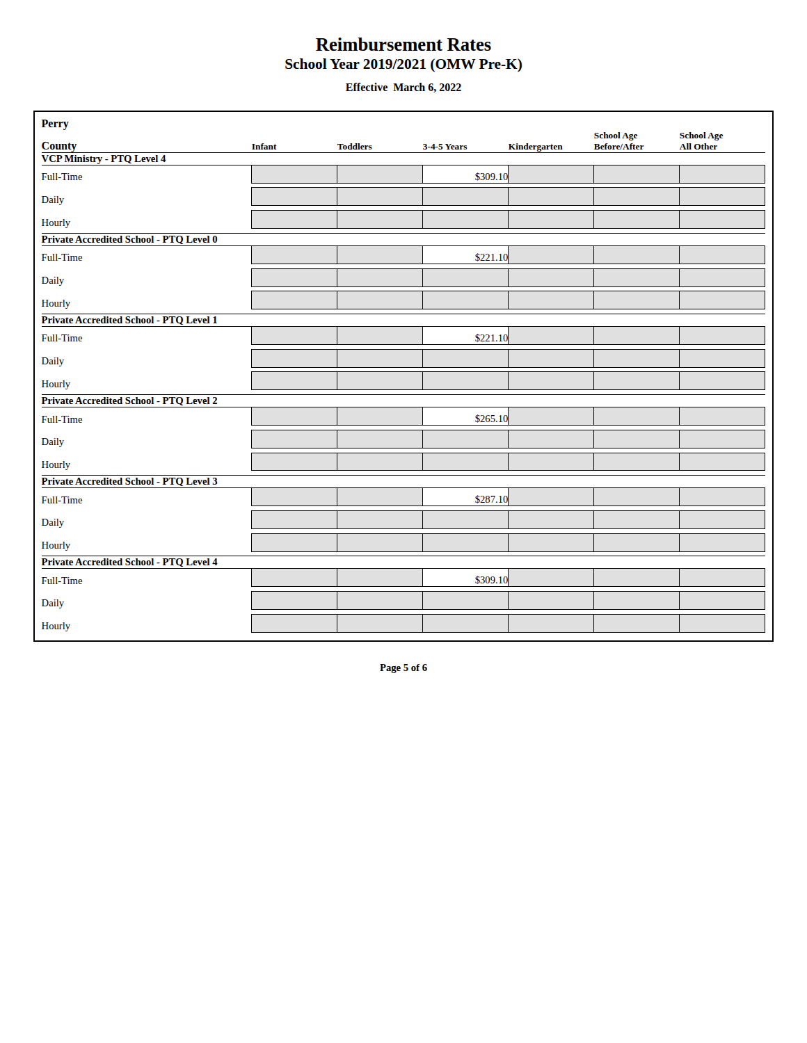Reimbursement Rates
School Year 2019/2021 (OMW Pre-K)
Effective March 6, 2022
| Perry | |
| County | Infant | Toddlers | 3-4-5 Years | Kindergarten | School Age Before/After | School Age All Other |
| VCP Ministry - PTQ Level 4 |
| Full-Time | | | $309.10 | | | |
| Daily | | | | | | |
| Hourly | | | | | | |
| Private Accredited School - PTQ Level 0 |
| Full-Time | | | $221.10 | | | |
| Daily | | | | | | |
| Hourly | | | | | | |
| Private Accredited School - PTQ Level 1 |
| Full-Time | | | $221.10 | | | |
| Daily | | | | | | |
| Hourly | | | | | | |
| Private Accredited School - PTQ Level 2 |
| Full-Time | | | $265.10 | | | |
| Daily | | | | | | |
| Hourly | | | | | | |
| Private Accredited School - PTQ Level 3 |
| Full-Time | | | $287.10 | | | |
| Daily | | | | | | |
| Hourly | | | | | | |
| Private Accredited School - PTQ Level 4 |
| Full-Time | | | $309.10 | | | |
| Daily | | | | | | |
| Hourly | | | | | | |
Page 5 of 6